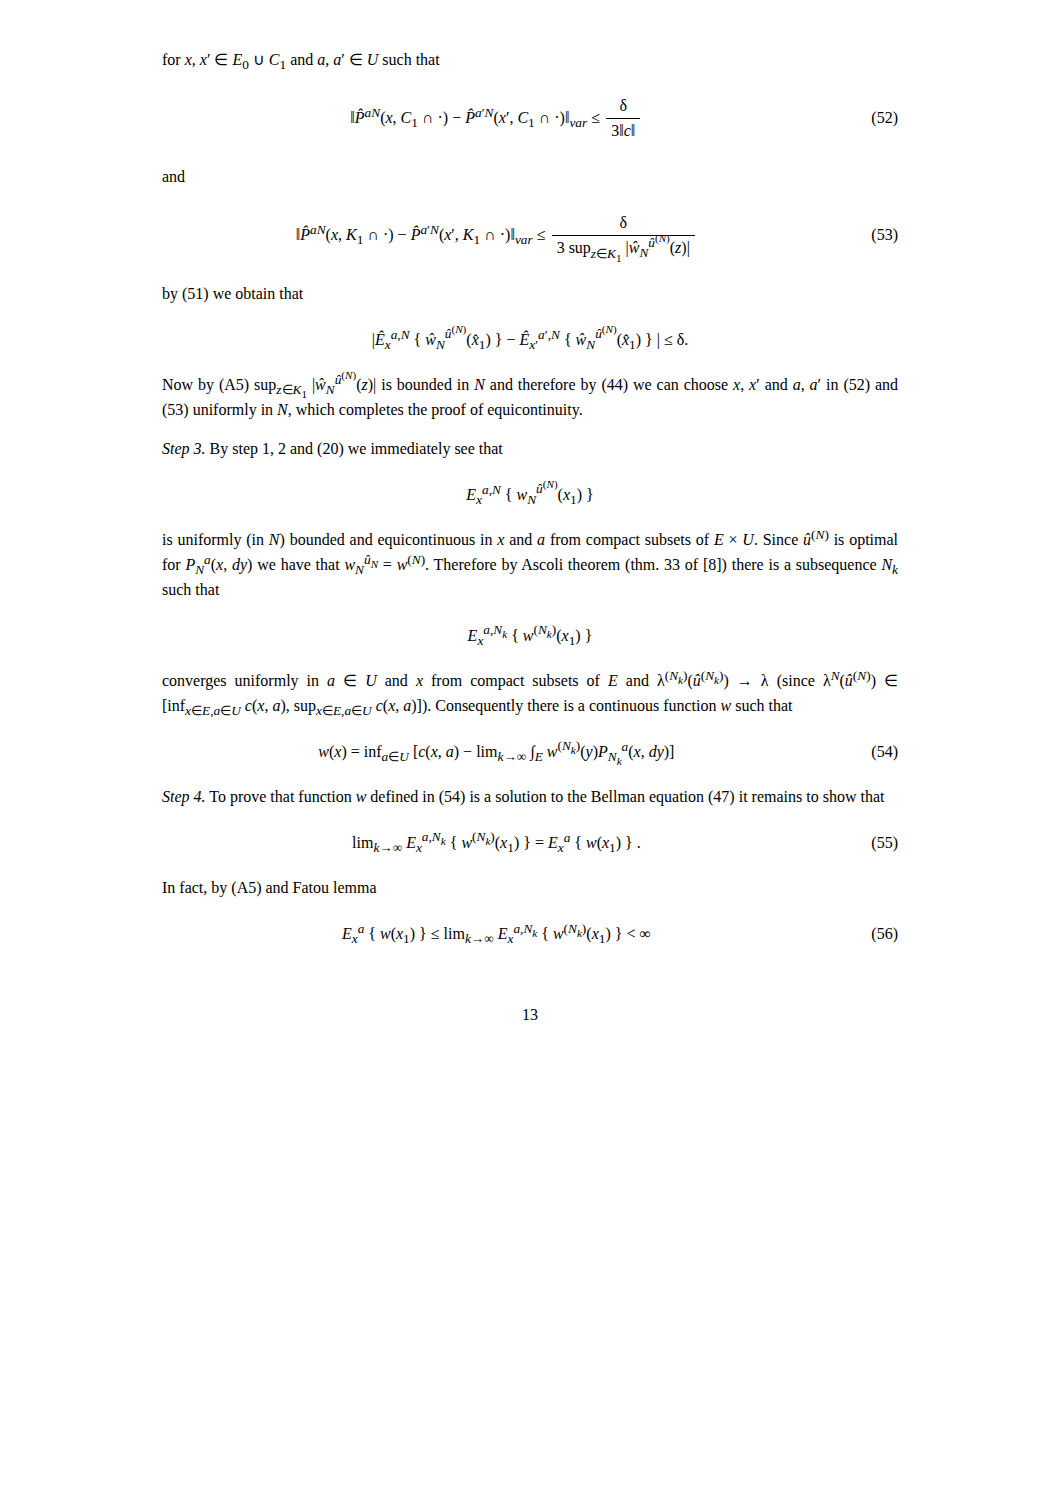for x, x′ ∈ E0 ∪ C1 and a, a′ ∈ U such that
‖P̂aN(x, C1 ∩ ·) − P̂a′N(x′, C1 ∩ ·)‖var ≤ δ 3‖c‖
(52)
and
‖P̂aN(x, K1 ∩ ·) − P̂a′N(x′, K1 ∩ ·)‖var ≤ δ 3 supz∈K1 |ŵNû(N)(z)|
(53)
by (51) we obtain that
|Êxa,N { ŵNû(N)(x̂1) } − Êx′a′,N { ŵNû(N)(x̂1) } | ≤ δ.
Now by (A5) supz∈K1 |ŵNû(N)(z)| is bounded in N and therefore by (44) we can choose x, x′ and a, a′ in (52) and (53) uniformly in N, which completes the proof of equicontinuity.
Step 3. By step 1, 2 and (20) we immediately see that
Exa,N { wNû(N)(x1) }
is uniformly (in N) bounded and equicontinuous in x and a from compact subsets of E × U. Since û(N) is optimal for PNa(x, dy) we have that wNûN = w(N). Therefore by Ascoli theorem (thm. 33 of [8]) there is a subsequence Nk such that
Exa,Nk { w(Nk)(x1) }
converges uniformly in a ∈ U and x from compact subsets of E and λ(Nk)(û(Nk)) → λ (since λN(û(N)) ∈ [infx∈E,a∈U c(x, a), supx∈E,a∈U c(x, a)]). Consequently there is a continuous function w such that
w(x) = infa∈U [c(x, a) − limk→∞ ∫E w(Nk)(y)PNka(x, dy)]
(54)
Step 4. To prove that function w defined in (54) is a solution to the Bellman equation (47) it remains to show that
limk→∞ Exa,Nk { w(Nk)(x1) } = Exa { w(x1) } .
(55)
In fact, by (A5) and Fatou lemma
Exa { w(x1) } ≤ limk→∞ Exa,Nk { w(Nk)(x1) } < ∞
(56)
13